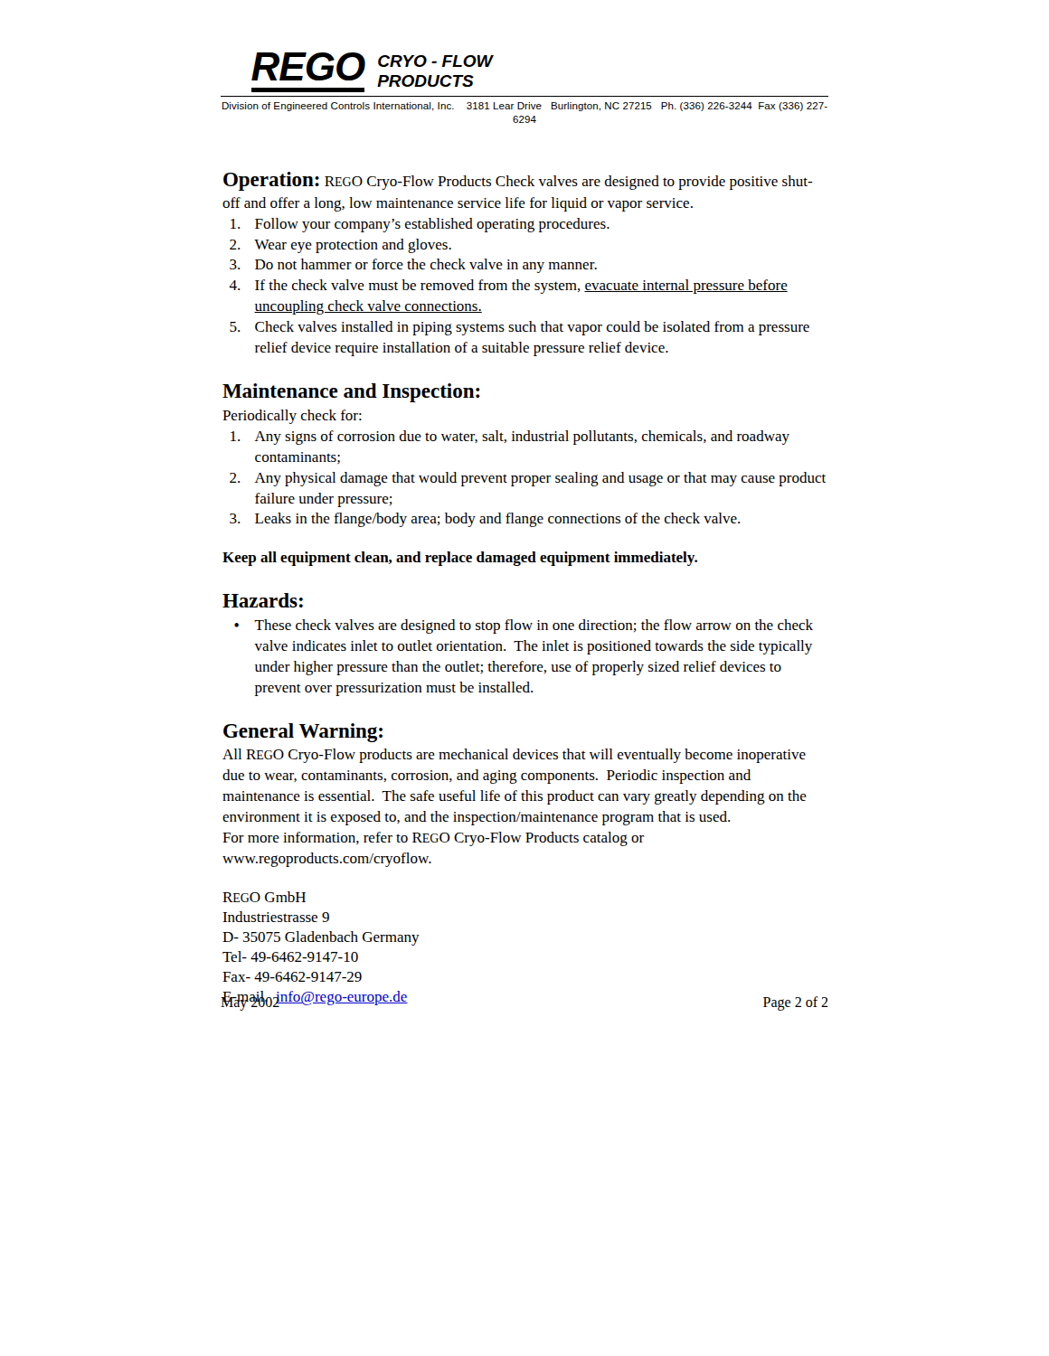REGO
CRYO - FLOW
PRODUCTS
Division of Engineered Controls International, Inc. 3181 Lear Drive Burlington, NC 27215 Ph. (336) 226-3244 Fax (336) 227-6294
Operation: REGO Cryo-Flow Products Check valves are designed to provide positive shut-off and offer a long, low maintenance service life for liquid or vapor service.
Follow your company’s established operating procedures.
Wear eye protection and gloves.
Do not hammer or force the check valve in any manner.
If the check valve must be removed from the system, evacuate internal pressure before uncoupling check valve connections.
Check valves installed in piping systems such that vapor could be isolated from a pressure relief device require installation of a suitable pressure relief device.
Maintenance and Inspection:
Periodically check for:
Any signs of corrosion due to water, salt, industrial pollutants, chemicals, and roadway contaminants;
Any physical damage that would prevent proper sealing and usage or that may cause product failure under pressure;
Leaks in the flange/body area; body and flange connections of the check valve.
Keep all equipment clean, and replace damaged equipment immediately.
Hazards:
These check valves are designed to stop flow in one direction; the flow arrow on the check valve indicates inlet to outlet orientation. The inlet is positioned towards the side typically under higher pressure than the outlet; therefore, use of properly sized relief devices to prevent over pressurization must be installed.
General Warning:
All REGO Cryo-Flow products are mechanical devices that will eventually become inoperative due to wear, contaminants, corrosion, and aging components. Periodic inspection and maintenance is essential. The safe useful life of this product can vary greatly depending on the environment it is exposed to, and the inspection/maintenance program that is used.
For more information, refer to REGO Cryo-Flow Products catalog or www.regoproducts.com/cryoflow.
REGO GmbH
Industriestrasse 9
D- 35075 Gladenbach Germany
Tel- 49-6462-9147-10
Fax- 49-6462-9147-29
E-mail. info@rego-europe.de
May 2002 Page 2 of 2